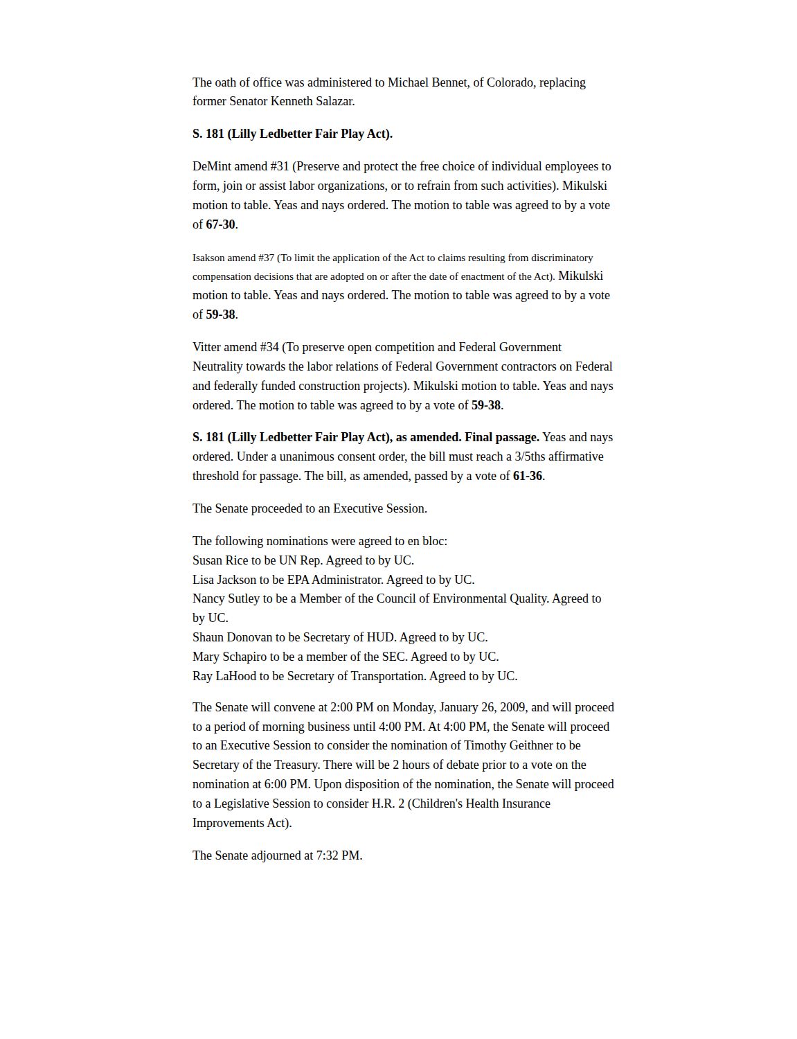The oath of office was administered to Michael Bennet, of Colorado, replacing former Senator Kenneth Salazar.
S. 181 (Lilly Ledbetter Fair Play Act).
DeMint amend #31 (Preserve and protect the free choice of individual employees to form, join or assist labor organizations, or to refrain from such activities). Mikulski motion to table. Yeas and nays ordered. The motion to table was agreed to by a vote of 67-30.
Isakson amend #37 (To limit the application of the Act to claims resulting from discriminatory compensation decisions that are adopted on or after the date of enactment of the Act). Mikulski motion to table. Yeas and nays ordered. The motion to table was agreed to by a vote of 59-38.
Vitter amend #34 (To preserve open competition and Federal Government Neutrality towards the labor relations of Federal Government contractors on Federal and federally funded construction projects). Mikulski motion to table. Yeas and nays ordered. The motion to table was agreed to by a vote of 59-38.
S. 181 (Lilly Ledbetter Fair Play Act), as amended. Final passage. Yeas and nays ordered. Under a unanimous consent order, the bill must reach a 3/5ths affirmative threshold for passage. The bill, as amended, passed by a vote of 61-36.
The Senate proceeded to an Executive Session.
The following nominations were agreed to en bloc:
Susan Rice to be UN Rep. Agreed to by UC.
Lisa Jackson to be EPA Administrator. Agreed to by UC.
Nancy Sutley to be a Member of the Council of Environmental Quality. Agreed to by UC.
Shaun Donovan to be Secretary of HUD. Agreed to by UC.
Mary Schapiro to be a member of the SEC. Agreed to by UC.
Ray LaHood to be Secretary of Transportation. Agreed to by UC.
The Senate will convene at 2:00 PM on Monday, January 26, 2009, and will proceed to a period of morning business until 4:00 PM. At 4:00 PM, the Senate will proceed to an Executive Session to consider the nomination of Timothy Geithner to be Secretary of the Treasury. There will be 2 hours of debate prior to a vote on the nomination at 6:00 PM. Upon disposition of the nomination, the Senate will proceed to a Legislative Session to consider H.R. 2 (Children's Health Insurance Improvements Act).
The Senate adjourned at 7:32 PM.